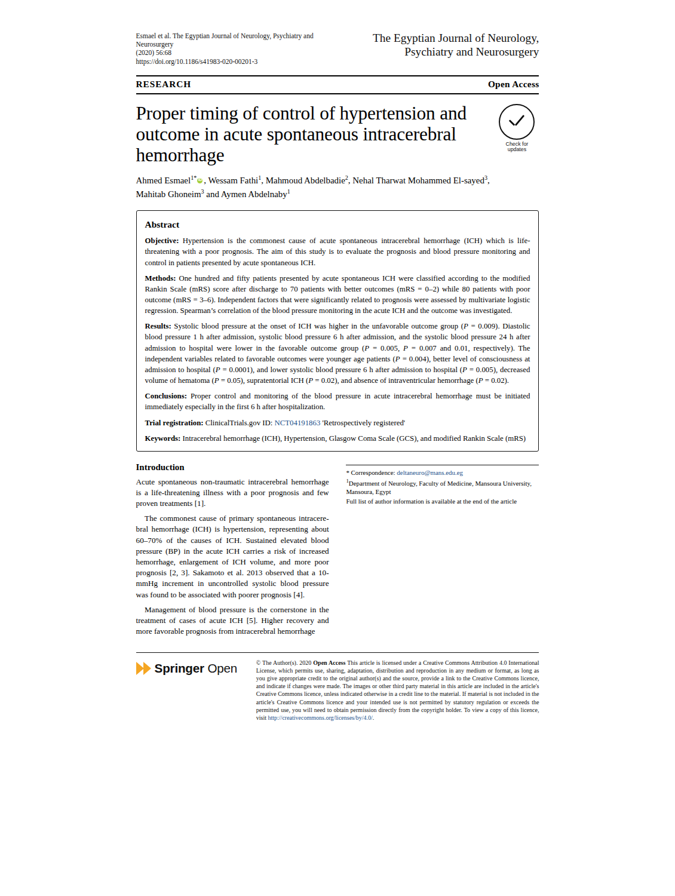Esmael et al. The Egyptian Journal of Neurology, Psychiatry and Neurosurgery
(2020) 56:68
https://doi.org/10.1186/s41983-020-00201-3
The Egyptian Journal of Neurology,
Psychiatry and Neurosurgery
RESEARCH
Open Access
Proper timing of control of hypertension and outcome in acute spontaneous intracerebral hemorrhage
Check for
updates
Ahmed Esmael1* , Wessam Fathi1, Mahmoud Abdelbadie2, Nehal Tharwat Mohammed El-sayed3,
Mahitab Ghoneim3 and Aymen Abdelnaby1
Abstract
Objective: Hypertension is the commonest cause of acute spontaneous intracerebral hemorrhage (ICH) which is life-threatening with a poor prognosis. The aim of this study is to evaluate the prognosis and blood pressure monitoring and control in patients presented by acute spontaneous ICH.
Methods: One hundred and fifty patients presented by acute spontaneous ICH were classified according to the modified Rankin Scale (mRS) score after discharge to 70 patients with better outcomes (mRS = 0–2) while 80 patients with poor outcome (mRS = 3–6). Independent factors that were significantly related to prognosis were assessed by multivariate logistic regression. Spearman’s correlation of the blood pressure monitoring in the acute ICH and the outcome was investigated.
Results: Systolic blood pressure at the onset of ICH was higher in the unfavorable outcome group (P = 0.009). Diastolic blood pressure 1 h after admission, systolic blood pressure 6 h after admission, and the systolic blood pressure 24 h after admission to hospital were lower in the favorable outcome group (P = 0.005, P = 0.007 and 0.01, respectively). The independent variables related to favorable outcomes were younger age patients (P = 0.004), better level of consciousness at admission to hospital (P = 0.0001), and lower systolic blood pressure 6 h after admission to hospital (P = 0.005), decreased volume of hematoma (P = 0.05), supratentorial ICH (P = 0.02), and absence of intraventricular hemorrhage (P = 0.02).
Conclusions: Proper control and monitoring of the blood pressure in acute intracerebral hemorrhage must be initiated immediately especially in the first 6 h after hospitalization.
Trial registration: ClinicalTrials.gov ID: NCT04191863 'Retrospectively registered'
Keywords: Intracerebral hemorrhage (ICH), Hypertension, Glasgow Coma Scale (GCS), and modified Rankin Scale (mRS)
Introduction
Acute spontaneous non-traumatic intracerebral hemorrhage is a life-threatening illness with a poor prognosis and few proven treatments [1].
The commonest cause of primary spontaneous intracerebral hemorrhage (ICH) is hypertension, representing about 60–70% of the causes of ICH. Sustained elevated blood pressure (BP) in the acute ICH carries a risk of increased hemorrhage, enlargement of ICH volume, and more poor prognosis [2, 3]. Sakamoto et al. 2013 observed that a 10-mmHg increment in uncontrolled systolic blood pressure was found to be associated with poorer prognosis [4].
Management of blood pressure is the cornerstone in the treatment of cases of acute ICH [5]. Higher recovery and more favorable prognosis from intracerebral hemorrhage
* Correspondence: deltaneuro@mans.edu.eg
1Department of Neurology, Faculty of Medicine, Mansoura University, Mansoura, Egypt
Full list of author information is available at the end of the article
Springer Open
© The Author(s). 2020 Open Access This article is licensed under a Creative Commons Attribution 4.0 International License, which permits use, sharing, adaptation, distribution and reproduction in any medium or format, as long as you give appropriate credit to the original author(s) and the source, provide a link to the Creative Commons licence, and indicate if changes were made. The images or other third party material in this article are included in the article's Creative Commons licence, unless indicated otherwise in a credit line to the material. If material is not included in the article's Creative Commons licence and your intended use is not permitted by statutory regulation or exceeds the permitted use, you will need to obtain permission directly from the copyright holder. To view a copy of this licence, visit http://creativecommons.org/licenses/by/4.0/.